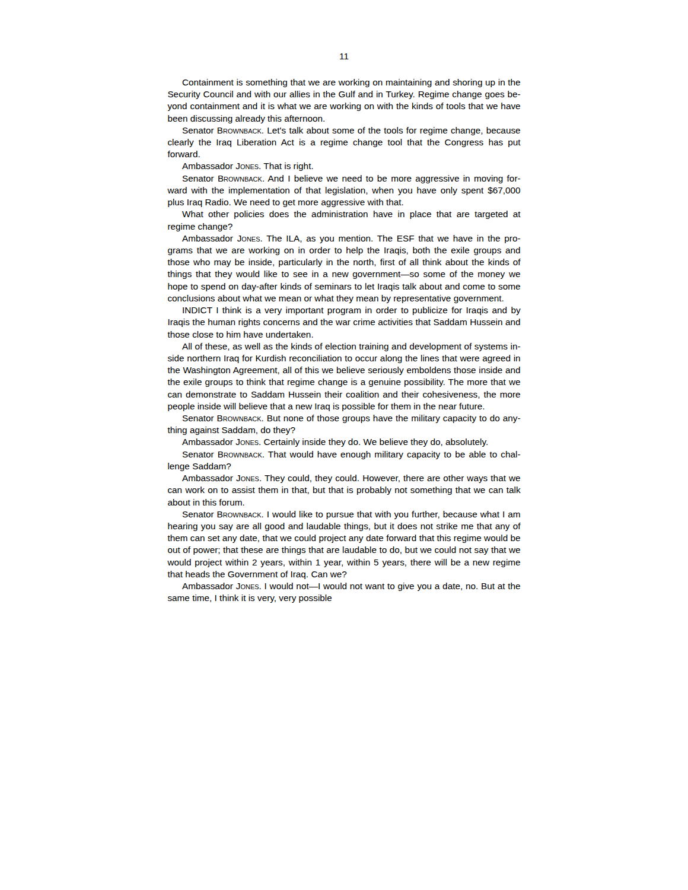11
Containment is something that we are working on maintaining and shoring up in the Security Council and with our allies in the Gulf and in Turkey. Regime change goes beyond containment and it is what we are working on with the kinds of tools that we have been discussing already this afternoon.
Senator Brownback. Let's talk about some of the tools for regime change, because clearly the Iraq Liberation Act is a regime change tool that the Congress has put forward.
Ambassador Jones. That is right.
Senator Brownback. And I believe we need to be more aggressive in moving forward with the implementation of that legislation, when you have only spent $67,000 plus Iraq Radio. We need to get more aggressive with that.
What other policies does the administration have in place that are targeted at regime change?
Ambassador Jones. The ILA, as you mention. The ESF that we have in the programs that we are working on in order to help the Iraqis, both the exile groups and those who may be inside, particularly in the north, first of all think about the kinds of things that they would like to see in a new government—so some of the money we hope to spend on day-after kinds of seminars to let Iraqis talk about and come to some conclusions about what we mean or what they mean by representative government.
INDICT I think is a very important program in order to publicize for Iraqis and by Iraqis the human rights concerns and the war crime activities that Saddam Hussein and those close to him have undertaken.
All of these, as well as the kinds of election training and development of systems inside northern Iraq for Kurdish reconciliation to occur along the lines that were agreed in the Washington Agreement, all of this we believe seriously emboldens those inside and the exile groups to think that regime change is a genuine possibility. The more that we can demonstrate to Saddam Hussein their coalition and their cohesiveness, the more people inside will believe that a new Iraq is possible for them in the near future.
Senator Brownback. But none of those groups have the military capacity to do anything against Saddam, do they?
Ambassador Jones. Certainly inside they do. We believe they do, absolutely.
Senator Brownback. That would have enough military capacity to be able to challenge Saddam?
Ambassador Jones. They could, they could. However, there are other ways that we can work on to assist them in that, but that is probably not something that we can talk about in this forum.
Senator Brownback. I would like to pursue that with you further, because what I am hearing you say are all good and laudable things, but it does not strike me that any of them can set any date, that we could project any date forward that this regime would be out of power; that these are things that are laudable to do, but we could not say that we would project within 2 years, within 1 year, within 5 years, there will be a new regime that heads the Government of Iraq. Can we?
Ambassador Jones. I would not—I would not want to give you a date, no. But at the same time, I think it is very, very possible